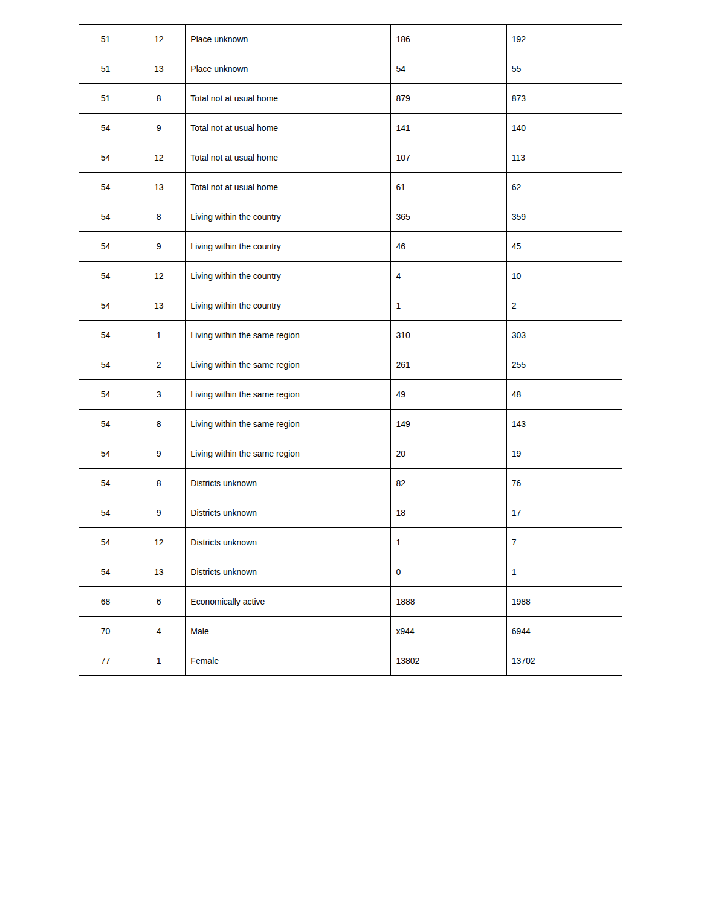| 51 | 12 | Place unknown | 186 | 192 |
| 51 | 13 | Place unknown | 54 | 55 |
| 51 | 8 | Total not at usual home | 879 | 873 |
| 54 | 9 | Total not at usual home | 141 | 140 |
| 54 | 12 | Total not at usual home | 107 | 113 |
| 54 | 13 | Total not at usual home | 61 | 62 |
| 54 | 8 | Living within the country | 365 | 359 |
| 54 | 9 | Living within the country | 46 | 45 |
| 54 | 12 | Living within the country | 4 | 10 |
| 54 | 13 | Living within the country | 1 | 2 |
| 54 | 1 | Living within the same region | 310 | 303 |
| 54 | 2 | Living within the same region | 261 | 255 |
| 54 | 3 | Living within the same region | 49 | 48 |
| 54 | 8 | Living within the same region | 149 | 143 |
| 54 | 9 | Living within the same region | 20 | 19 |
| 54 | 8 | Districts unknown | 82 | 76 |
| 54 | 9 | Districts unknown | 18 | 17 |
| 54 | 12 | Districts unknown | 1 | 7 |
| 54 | 13 | Districts unknown | 0 | 1 |
| 68 | 6 | Economically active | 1888 | 1988 |
| 70 | 4 | Male | x944 | 6944 |
| 77 | 1 | Female | 13802 | 13702 |